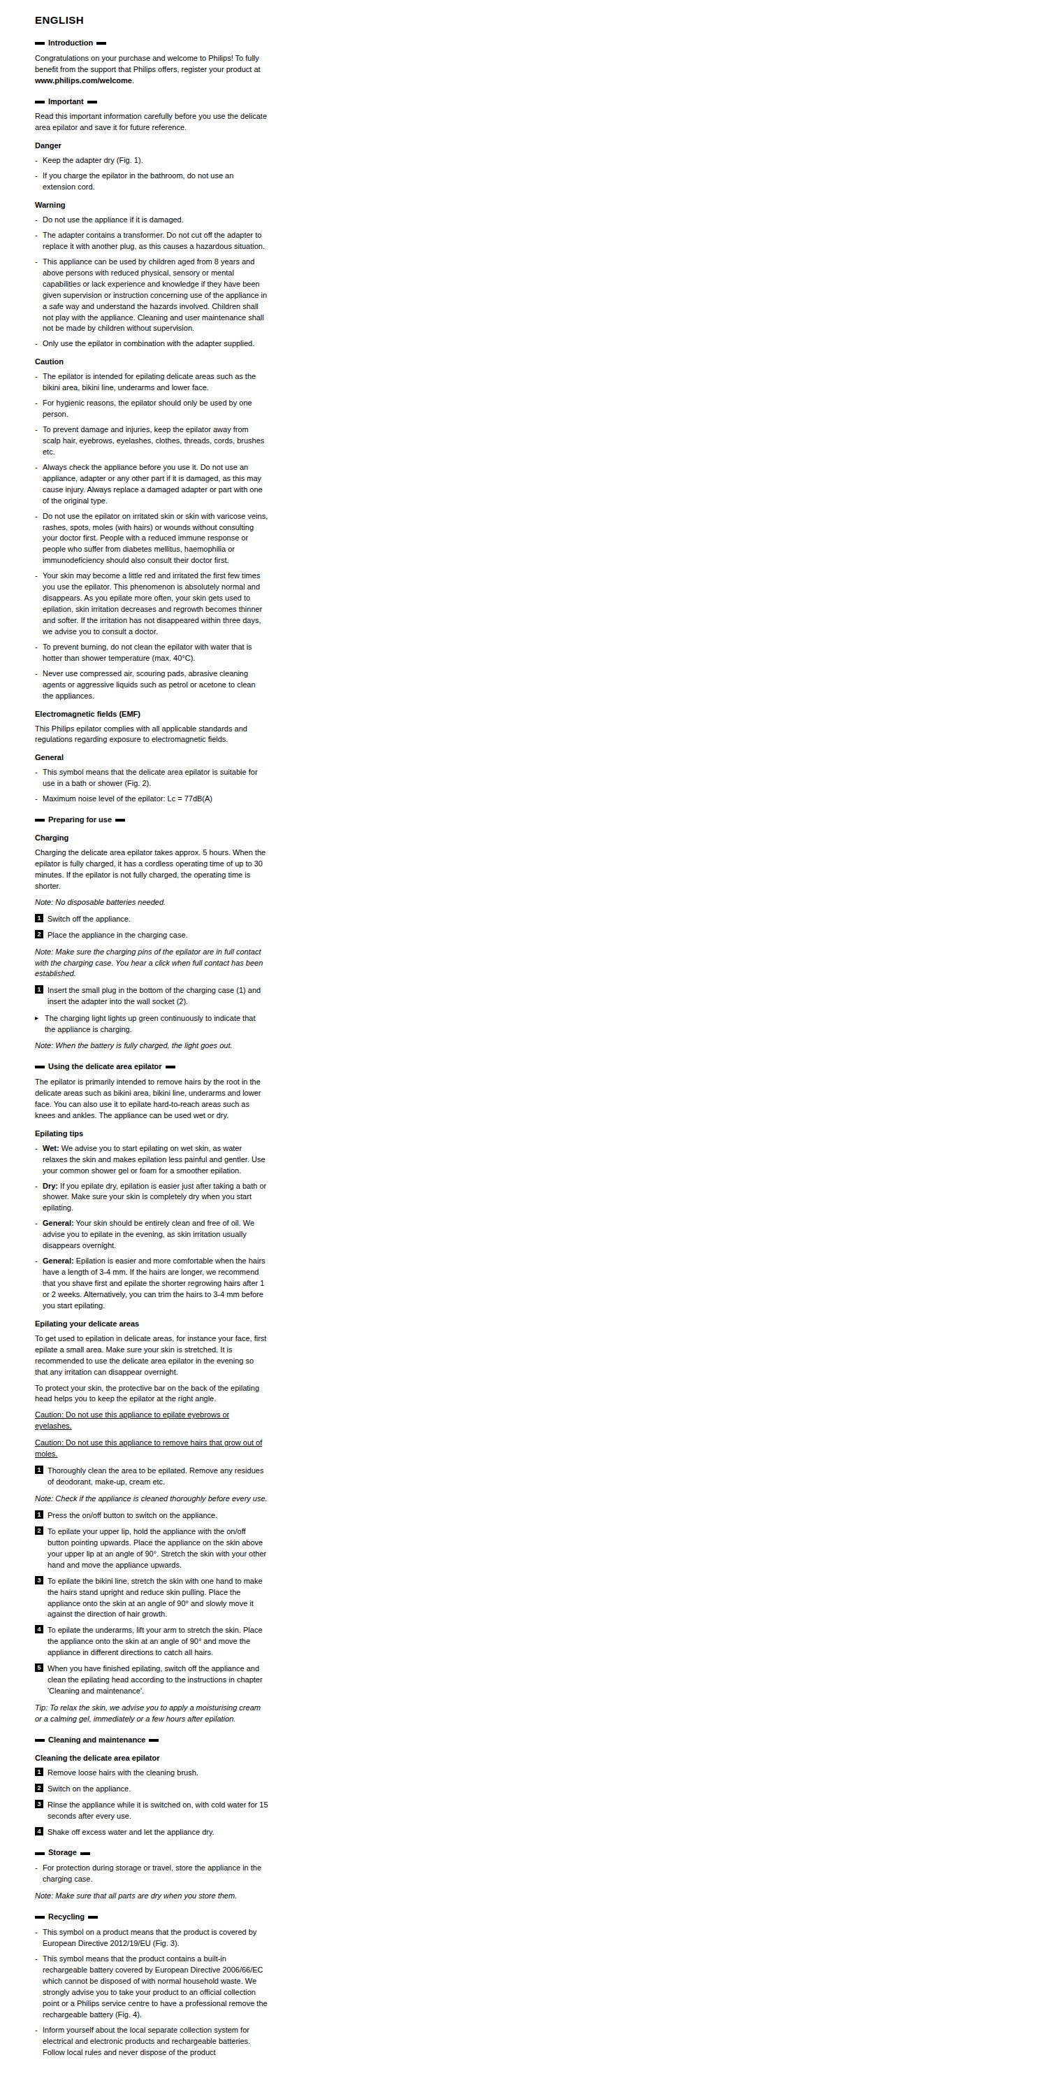ENGLISH
Introduction
Congratulations on your purchase and welcome to Philips! To fully benefit from the support that Philips offers, register your product at www.philips.com/welcome.
Important
Read this important information carefully before you use the delicate area epilator and save it for future reference.
Danger
Keep the adapter dry (Fig. 1).
If you charge the epilator in the bathroom, do not use an extension cord.
Warning
Do not use the appliance if it is damaged.
The adapter contains a transformer. Do not cut off the adapter to replace it with another plug, as this causes a hazardous situation.
This appliance can be used by children aged from 8 years and above persons with reduced physical, sensory or mental capabilities or lack experience and knowledge if they have been given supervision or instruction concerning use of the appliance in a safe way and understand the hazards involved. Children shall not play with the appliance. Cleaning and user maintenance shall not be made by children without supervision.
Only use the epilator in combination with the adapter supplied.
Caution
The epilator is intended for epilating delicate areas such as the bikini area, bikini line, underarms and lower face.
For hygienic reasons, the epilator should only be used by one person.
To prevent damage and injuries, keep the epilator away from scalp hair, eyebrows, eyelashes, clothes, threads, cords, brushes etc.
Always check the appliance before you use it. Do not use an appliance, adapter or any other part if it is damaged, as this may cause injury. Always replace a damaged adapter or part with one of the original type.
Do not use the epilator on irritated skin or skin with varicose veins, rashes, spots, moles (with hairs) or wounds without consulting your doctor first. People with a reduced immune response or people who suffer from diabetes mellitus, haemophilia or immunodeficiency should also consult their doctor first.
Your skin may become a little red and irritated the first few times you use the epilator. This phenomenon is absolutely normal and disappears. As you epilate more often, your skin gets used to epilation, skin irritation decreases and regrowth becomes thinner and softer. If the irritation has not disappeared within three days, we advise you to consult a doctor.
To prevent burning, do not clean the epilator with water that is hotter than shower temperature (max. 40°C).
Never use compressed air, scouring pads, abrasive cleaning agents or aggressive liquids such as petrol or acetone to clean the appliances.
Electromagnetic fields (EMF)
This Philips epilator complies with all applicable standards and regulations regarding exposure to electromagnetic fields.
General
This symbol means that the delicate area epilator is suitable for use in a bath or shower (Fig. 2).
Maximum noise level of the epilator: Lc = 77dB(A)
Preparing for use
Charging
Charging the delicate area epilator takes approx. 5 hours. When the epilator is fully charged, it has a cordless operating time of up to 30 minutes. If the epilator is not fully charged, the operating time is shorter.
Note: No disposable batteries needed.
Switch off the appliance.
Place the appliance in the charging case.
Note: Make sure the charging pins of the epilator are in full contact with the charging case. You hear a click when full contact has been established.
Insert the small plug in the bottom of the charging case (1) and insert the adapter into the wall socket (2).
The charging light lights up green continuously to indicate that the appliance is charging.
Note: When the battery is fully charged, the light goes out.
Using the delicate area epilator
The epilator is primarily intended to remove hairs by the root in the delicate areas such as bikini area, bikini line, underarms and lower face. You can also use it to epilate hard-to-reach areas such as knees and ankles. The appliance can be used wet or dry.
Epilating tips
Wet: We advise you to start epilating on wet skin, as water relaxes the skin and makes epilation less painful and gentler. Use your common shower gel or foam for a smoother epilation.
Dry: If you epilate dry, epilation is easier just after taking a bath or shower. Make sure your skin is completely dry when you start epilating.
General: Your skin should be entirely clean and free of oil. We advise you to epilate in the evening, as skin irritation usually disappears overnight.
General: Epilation is easier and more comfortable when the hairs have a length of 3-4 mm. If the hairs are longer, we recommend that you shave first and epilate the shorter regrowing hairs after 1 or 2 weeks. Alternatively, you can trim the hairs to 3-4 mm before you start epilating.
Epilating your delicate areas
To get used to epilation in delicate areas, for instance your face, first epilate a small area. Make sure your skin is stretched. It is recommended to use the delicate area epilator in the evening so that any irritation can disappear overnight.
To protect your skin, the protective bar on the back of the epilating head helps you to keep the epilator at the right angle.
Caution: Do not use this appliance to epilate eyebrows or eyelashes.
Caution: Do not use this appliance to remove hairs that grow out of moles.
Thoroughly clean the area to be epilated. Remove any residues of deodorant, make-up, cream etc.
Note: Check if the appliance is cleaned thoroughly before every use.
Press the on/off button to switch on the appliance.
To epilate your upper lip, hold the appliance with the on/off button pointing upwards. Place the appliance on the skin above your upper lip at an angle of 90°. Stretch the skin with your other hand and move the appliance upwards.
To epilate the bikini line, stretch the skin with one hand to make the hairs stand upright and reduce skin pulling. Place the appliance onto the skin at an angle of 90° and slowly move it against the direction of hair growth.
To epilate the underarms, lift your arm to stretch the skin. Place the appliance onto the skin at an angle of 90° and move the appliance in different directions to catch all hairs.
When you have finished epilating, switch off the appliance and clean the epilating head according to the instructions in chapter 'Cleaning and maintenance'.
Tip: To relax the skin, we advise you to apply a moisturising cream or a calming gel, immediately or a few hours after epilation.
Cleaning and maintenance
Cleaning the delicate area epilator
Remove loose hairs with the cleaning brush.
Switch on the appliance.
Rinse the appliance while it is switched on, with cold water for 15 seconds after every use.
Shake off excess water and let the appliance dry.
Storage
For protection during storage or travel, store the appliance in the charging case.
Note: Make sure that all parts are dry when you store them.
Recycling
This symbol on a product means that the product is covered by European Directive 2012/19/EU (Fig. 3).
This symbol means that the product contains a built-in rechargeable battery covered by European Directive 2006/66/EC which cannot be disposed of with normal household waste. We strongly advise you to take your product to an official collection point or a Philips service centre to have a professional remove the rechargeable battery (Fig. 4).
Inform yourself about the local separate collection system for electrical and electronic products and rechargeable batteries. Follow local rules and never dispose of the product